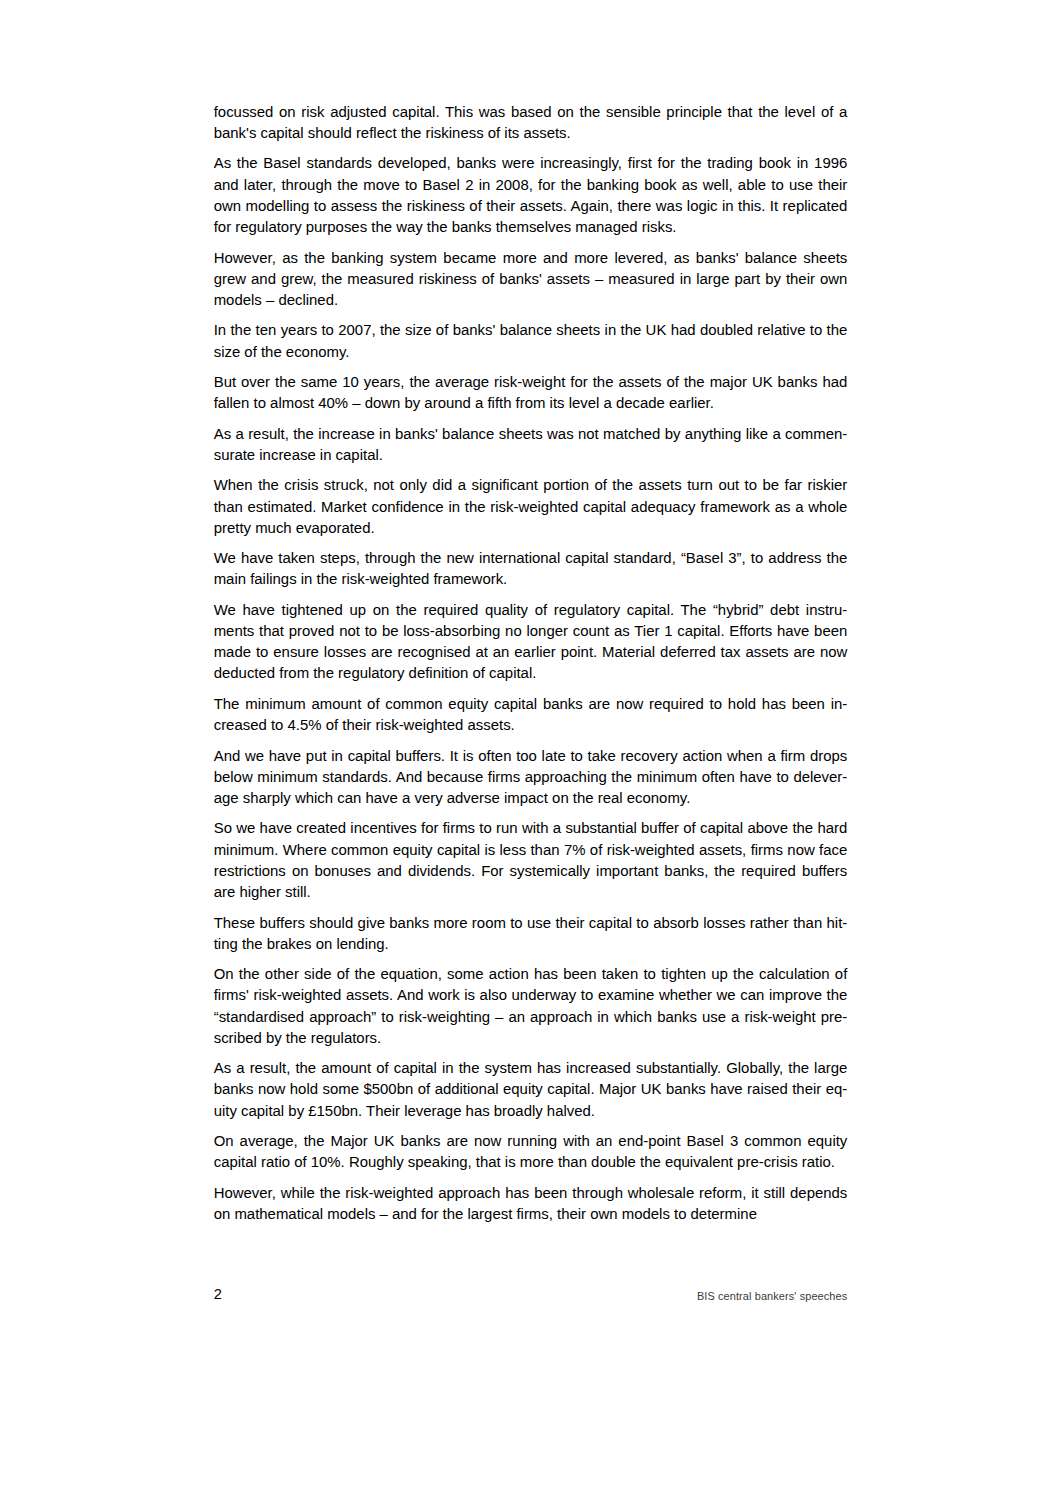focussed on risk adjusted capital. This was based on the sensible principle that the level of a bank's capital should reflect the riskiness of its assets.
As the Basel standards developed, banks were increasingly, first for the trading book in 1996 and later, through the move to Basel 2 in 2008, for the banking book as well, able to use their own modelling to assess the riskiness of their assets. Again, there was logic in this. It replicated for regulatory purposes the way the banks themselves managed risks.
However, as the banking system became more and more levered, as banks' balance sheets grew and grew, the measured riskiness of banks' assets – measured in large part by their own models – declined.
In the ten years to 2007, the size of banks' balance sheets in the UK had doubled relative to the size of the economy.
But over the same 10 years, the average risk-weight for the assets of the major UK banks had fallen to almost 40% – down by around a fifth from its level a decade earlier.
As a result, the increase in banks' balance sheets was not matched by anything like a commensurate increase in capital.
When the crisis struck, not only did a significant portion of the assets turn out to be far riskier than estimated. Market confidence in the risk-weighted capital adequacy framework as a whole pretty much evaporated.
We have taken steps, through the new international capital standard, “Basel 3”, to address the main failings in the risk-weighted framework.
We have tightened up on the required quality of regulatory capital. The “hybrid” debt instruments that proved not to be loss-absorbing no longer count as Tier 1 capital. Efforts have been made to ensure losses are recognised at an earlier point. Material deferred tax assets are now deducted from the regulatory definition of capital.
The minimum amount of common equity capital banks are now required to hold has been increased to 4.5% of their risk-weighted assets.
And we have put in capital buffers. It is often too late to take recovery action when a firm drops below minimum standards. And because firms approaching the minimum often have to deleverage sharply which can have a very adverse impact on the real economy.
So we have created incentives for firms to run with a substantial buffer of capital above the hard minimum. Where common equity capital is less than 7% of risk-weighted assets, firms now face restrictions on bonuses and dividends. For systemically important banks, the required buffers are higher still.
These buffers should give banks more room to use their capital to absorb losses rather than hitting the brakes on lending.
On the other side of the equation, some action has been taken to tighten up the calculation of firms' risk-weighted assets. And work is also underway to examine whether we can improve the “standardised approach” to risk-weighting – an approach in which banks use a risk-weight prescribed by the regulators.
As a result, the amount of capital in the system has increased substantially. Globally, the large banks now hold some $500bn of additional equity capital. Major UK banks have raised their equity capital by £150bn. Their leverage has broadly halved.
On average, the Major UK banks are now running with an end-point Basel 3 common equity capital ratio of 10%. Roughly speaking, that is more than double the equivalent pre-crisis ratio.
However, while the risk-weighted approach has been through wholesale reform, it still depends on mathematical models – and for the largest firms, their own models to determine
2
BIS central bankers' speeches